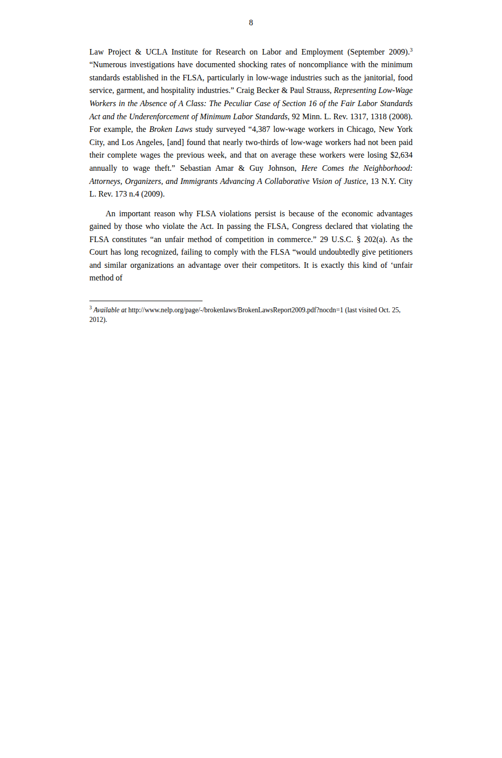8
Law Project & UCLA Institute for Research on Labor and Employment (September 2009).3 “Numerous investigations have documented shocking rates of noncompliance with the minimum standards established in the FLSA, particularly in low-wage industries such as the janitorial, food service, garment, and hospitality industries.” Craig Becker & Paul Strauss, Representing Low-Wage Workers in the Absence of A Class: The Peculiar Case of Section 16 of the Fair Labor Standards Act and the Underenforcement of Minimum Labor Standards, 92 Minn. L. Rev. 1317, 1318 (2008). For example, the Broken Laws study surveyed “4,387 low-wage workers in Chicago, New York City, and Los Angeles, [and] found that nearly two-thirds of low-wage workers had not been paid their complete wages the previous week, and that on average these workers were losing $2,634 annually to wage theft.” Sebastian Amar & Guy Johnson, Here Comes the Neighborhood: Attorneys, Organizers, and Immigrants Advancing A Collaborative Vision of Justice, 13 N.Y. City L. Rev. 173 n.4 (2009).
An important reason why FLSA violations persist is because of the economic advantages gained by those who violate the Act. In passing the FLSA, Congress declared that violating the FLSA constitutes “an unfair method of competition in commerce.” 29 U.S.C. § 202(a). As the Court has long recognized, failing to comply with the FLSA “would undoubtedly give petitioners and similar organizations an advantage over their competitors. It is exactly this kind of ‘unfair method of
3 Available at http://www.nelp.org/page/-/brokenlaws/BrokenLawsReport2009.pdf?nocdn=1 (last visited Oct. 25, 2012).